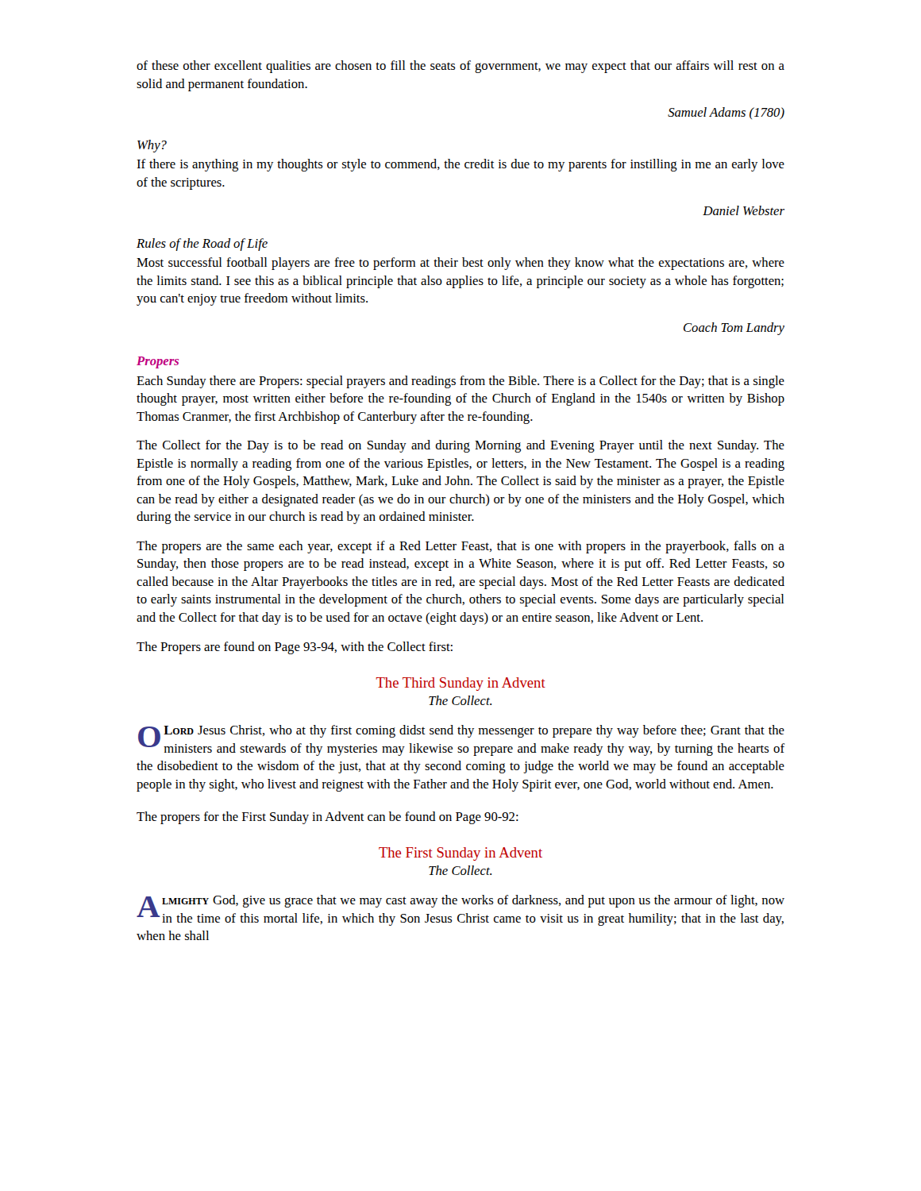of these other excellent qualities are chosen to fill the seats of government, we may expect that our affairs will rest on a solid and permanent foundation.
Samuel Adams (1780)
Why?
If there is anything in my thoughts or style to commend, the credit is due to my parents for instilling in me an early love of the scriptures.
Daniel Webster
Rules of the Road of Life
Most successful football players are free to perform at their best only when they know what the expectations are, where the limits stand. I see this as a biblical principle that also applies to life, a principle our society as a whole has forgotten; you can't enjoy true freedom without limits.
Coach Tom Landry
Propers
Each Sunday there are Propers: special prayers and readings from the Bible. There is a Collect for the Day; that is a single thought prayer, most written either before the re-founding of the Church of England in the 1540s or written by Bishop Thomas Cranmer, the first Archbishop of Canterbury after the re-founding.
The Collect for the Day is to be read on Sunday and during Morning and Evening Prayer until the next Sunday. The Epistle is normally a reading from one of the various Epistles, or letters, in the New Testament. The Gospel is a reading from one of the Holy Gospels, Matthew, Mark, Luke and John. The Collect is said by the minister as a prayer, the Epistle can be read by either a designated reader (as we do in our church) or by one of the ministers and the Holy Gospel, which during the service in our church is read by an ordained minister.
The propers are the same each year, except if a Red Letter Feast, that is one with propers in the prayerbook, falls on a Sunday, then those propers are to be read instead, except in a White Season, where it is put off. Red Letter Feasts, so called because in the Altar Prayerbooks the titles are in red, are special days. Most of the Red Letter Feasts are dedicated to early saints instrumental in the development of the church, others to special events. Some days are particularly special and the Collect for that day is to be used for an octave (eight days) or an entire season, like Advent or Lent.
The Propers are found on Page 93-94, with the Collect first:
The Third Sunday in Advent
The Collect.
OLord Jesus Christ, who at thy first coming didst send thy messenger to prepare thy way before thee; Grant that the ministers and stewards of thy mysteries may likewise so prepare and make ready thy way, by turning the hearts of the disobedient to the wisdom of the just, that at thy second coming to judge the world we may be found an acceptable people in thy sight, who livest and reignest with the Father and the Holy Spirit ever, one God, world without end. Amen.
The propers for the First Sunday in Advent can be found on Page 90-92:
The First Sunday in Advent
The Collect.
Almighty God, give us grace that we may cast away the works of darkness, and put upon us the armour of light, now in the time of this mortal life, in which thy Son Jesus Christ came to visit us in great humility; that in the last day, when he shall